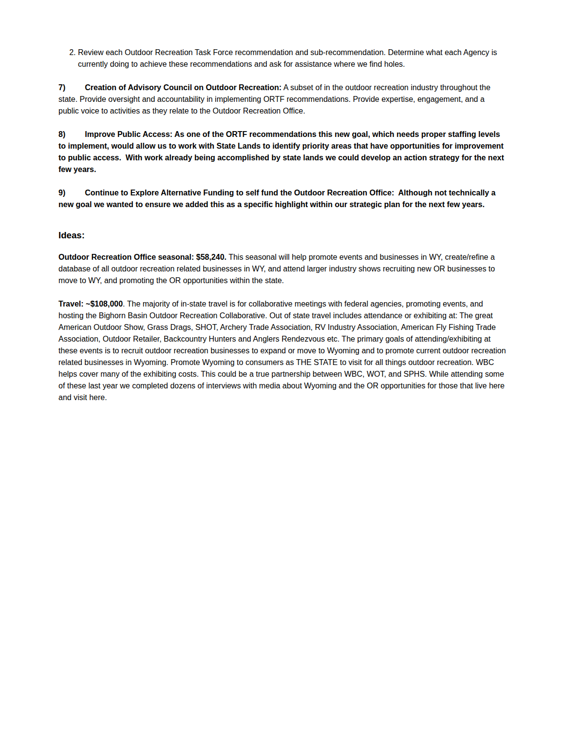Review each Outdoor Recreation Task Force recommendation and sub-recommendation. Determine what each Agency is currently doing to achieve these recommendations and ask for assistance where we find holes.
7) Creation of Advisory Council on Outdoor Recreation: A subset of in the outdoor recreation industry throughout the state. Provide oversight and accountability in implementing ORTF recommendations. Provide expertise, engagement, and a public voice to activities as they relate to the Outdoor Recreation Office.
8) Improve Public Access: As one of the ORTF recommendations this new goal, which needs proper staffing levels to implement, would allow us to work with State Lands to identify priority areas that have opportunities for improvement to public access. With work already being accomplished by state lands we could develop an action strategy for the next few years.
9) Continue to Explore Alternative Funding to self fund the Outdoor Recreation Office: Although not technically a new goal we wanted to ensure we added this as a specific highlight within our strategic plan for the next few years.
Ideas:
Outdoor Recreation Office seasonal: $58,240. This seasonal will help promote events and businesses in WY, create/refine a database of all outdoor recreation related businesses in WY, and attend larger industry shows recruiting new OR businesses to move to WY, and promoting the OR opportunities within the state.
Travel: ~$108,000. The majority of in-state travel is for collaborative meetings with federal agencies, promoting events, and hosting the Bighorn Basin Outdoor Recreation Collaborative. Out of state travel includes attendance or exhibiting at: The great American Outdoor Show, Grass Drags, SHOT, Archery Trade Association, RV Industry Association, American Fly Fishing Trade Association, Outdoor Retailer, Backcountry Hunters and Anglers Rendezvous etc. The primary goals of attending/exhibiting at these events is to recruit outdoor recreation businesses to expand or move to Wyoming and to promote current outdoor recreation related businesses in Wyoming. Promote Wyoming to consumers as THE STATE to visit for all things outdoor recreation. WBC helps cover many of the exhibiting costs. This could be a true partnership between WBC, WOT, and SPHS. While attending some of these last year we completed dozens of interviews with media about Wyoming and the OR opportunities for those that live here and visit here.